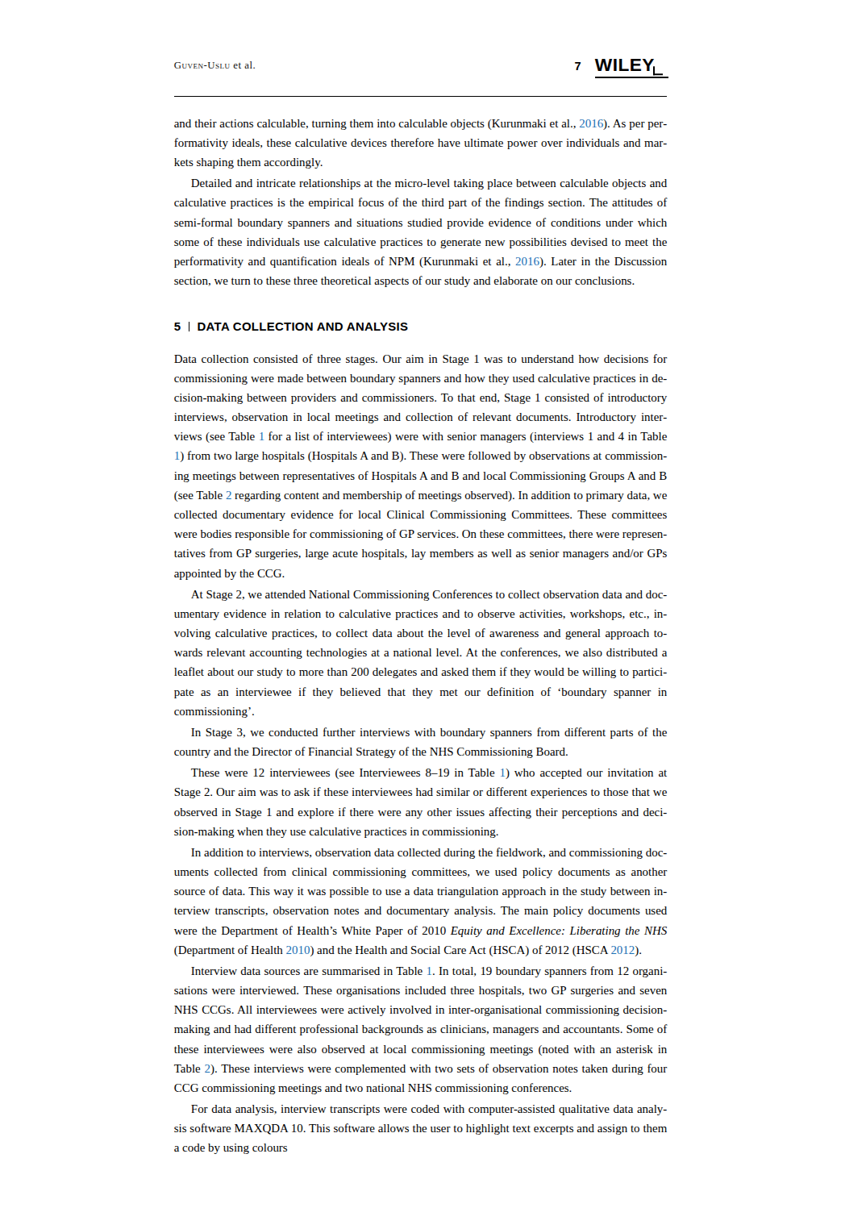Guven-Uslu et al.
7
WILEY
and their actions calculable, turning them into calculable objects (Kurunmaki et al., 2016). As per performativity ideals, these calculative devices therefore have ultimate power over individuals and markets shaping them accordingly.
Detailed and intricate relationships at the micro-level taking place between calculable objects and calculative practices is the empirical focus of the third part of the findings section. The attitudes of semi-formal boundary spanners and situations studied provide evidence of conditions under which some of these individuals use calculative practices to generate new possibilities devised to meet the performativity and quantification ideals of NPM (Kurunmaki et al., 2016). Later in the Discussion section, we turn to these three theoretical aspects of our study and elaborate on our conclusions.
5 Data collection and analysis
Data collection consisted of three stages. Our aim in Stage 1 was to understand how decisions for commissioning were made between boundary spanners and how they used calculative practices in decision-making between providers and commissioners. To that end, Stage 1 consisted of introductory interviews, observation in local meetings and collection of relevant documents. Introductory interviews (see Table 1 for a list of interviewees) were with senior managers (interviews 1 and 4 in Table 1) from two large hospitals (Hospitals A and B). These were followed by observations at commissioning meetings between representatives of Hospitals A and B and local Commissioning Groups A and B (see Table 2 regarding content and membership of meetings observed). In addition to primary data, we collected documentary evidence for local Clinical Commissioning Committees. These committees were bodies responsible for commissioning of GP services. On these committees, there were representatives from GP surgeries, large acute hospitals, lay members as well as senior managers and/or GPs appointed by the CCG.
At Stage 2, we attended National Commissioning Conferences to collect observation data and documentary evidence in relation to calculative practices and to observe activities, workshops, etc., involving calculative practices, to collect data about the level of awareness and general approach towards relevant accounting technologies at a national level. At the conferences, we also distributed a leaflet about our study to more than 200 delegates and asked them if they would be willing to participate as an interviewee if they believed that they met our definition of ‘boundary spanner in commissioning’.
In Stage 3, we conducted further interviews with boundary spanners from different parts of the country and the Director of Financial Strategy of the NHS Commissioning Board.
These were 12 interviewees (see Interviewees 8–19 in Table 1) who accepted our invitation at Stage 2. Our aim was to ask if these interviewees had similar or different experiences to those that we observed in Stage 1 and explore if there were any other issues affecting their perceptions and decision-making when they use calculative practices in commissioning.
In addition to interviews, observation data collected during the fieldwork, and commissioning documents collected from clinical commissioning committees, we used policy documents as another source of data. This way it was possible to use a data triangulation approach in the study between interview transcripts, observation notes and documentary analysis. The main policy documents used were the Department of Health’s White Paper of 2010 Equity and Excellence: Liberating the NHS (Department of Health 2010) and the Health and Social Care Act (HSCA) of 2012 (HSCA 2012).
Interview data sources are summarised in Table 1. In total, 19 boundary spanners from 12 organisations were interviewed. These organisations included three hospitals, two GP surgeries and seven NHS CCGs. All interviewees were actively involved in inter-organisational commissioning decision-making and had different professional backgrounds as clinicians, managers and accountants. Some of these interviewees were also observed at local commissioning meetings (noted with an asterisk in Table 2). These interviews were complemented with two sets of observation notes taken during four CCG commissioning meetings and two national NHS commissioning conferences.
For data analysis, interview transcripts were coded with computer-assisted qualitative data analysis software MAXQDA 10. This software allows the user to highlight text excerpts and assign to them a code by using colours